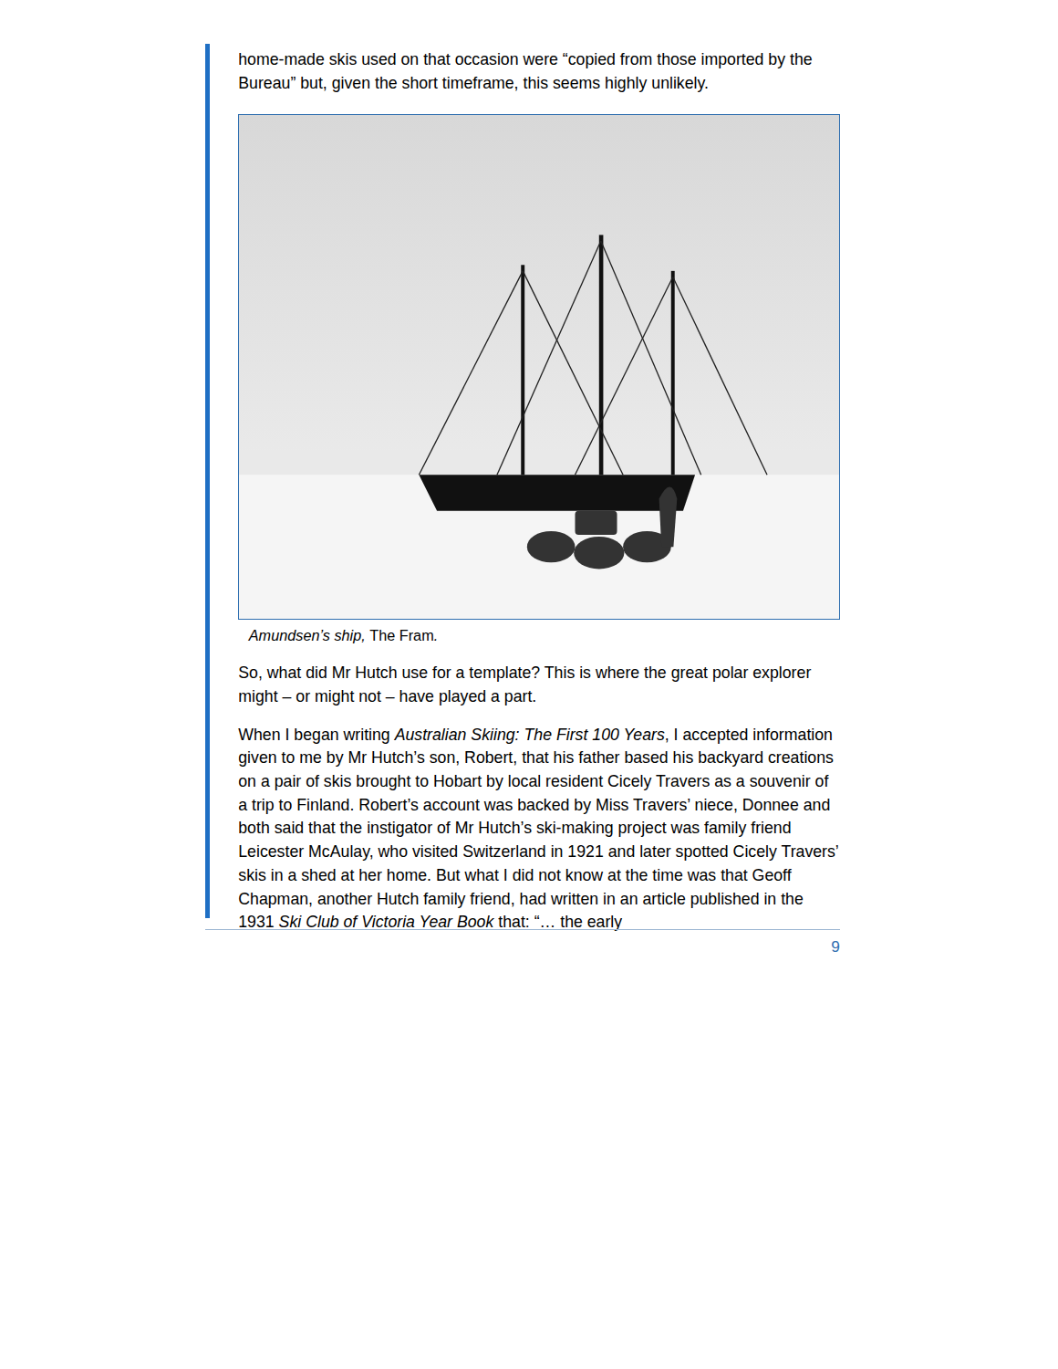home-made skis used on that occasion were “copied from those imported by the Bureau” but, given the short timeframe, this seems highly unlikely.
Amundsen’s ship, The Fram.
So, what did Mr Hutch use for a template? This is where the great polar explorer might – or might not – have played a part.
When I began writing Australian Skiing: The First 100 Years, I accepted information given to me by Mr Hutch’s son, Robert, that his father based his backyard creations on a pair of skis brought to Hobart by local resident Cicely Travers as a souvenir of a trip to Finland. Robert’s account was backed by Miss Travers’ niece, Donnee and both said that the instigator of Mr Hutch’s ski-making project was family friend Leicester McAulay, who visited Switzerland in 1921 and later spotted Cicely Travers’ skis in a shed at her home. But what I did not know at the time was that Geoff Chapman, another Hutch family friend, had written in an article published in the 1931 Ski Club of Victoria Year Book that: “… the early
9